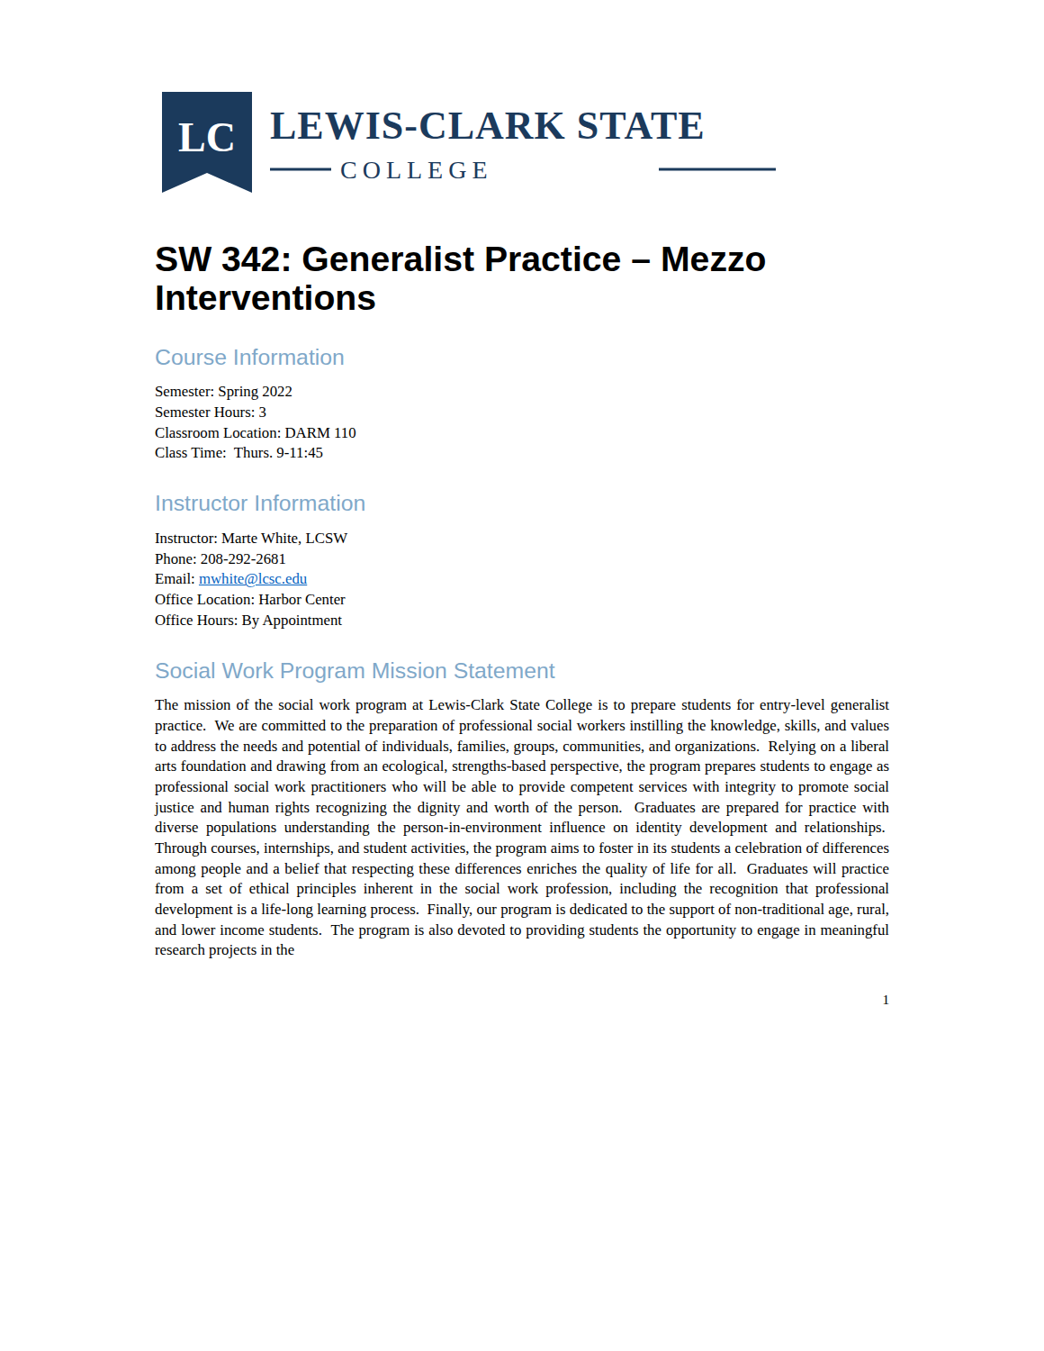LC LEWIS-CLARK STATE COLLEGE
SW 342: Generalist Practice – Mezzo Interventions
Course Information
Semester: Spring 2022 Semester Hours: 3 Classroom Location: DARM 110 Class Time: Thurs. 9-11:45
Instructor Information
Instructor: Marte White, LCSW Phone: 208-292-2681 Email: mwhite@lcsc.edu Office Location: Harbor Center Office Hours: By Appointment
Social Work Program Mission Statement
The mission of the social work program at Lewis-Clark State College is to prepare students for entry-level generalist practice. We are committed to the preparation of professional social workers instilling the knowledge, skills, and values to address the needs and potential of individuals, families, groups, communities, and organizations. Relying on a liberal arts foundation and drawing from an ecological, strengths-based perspective, the program prepares students to engage as professional social work practitioners who will be able to provide competent services with integrity to promote social justice and human rights recognizing the dignity and worth of the person. Graduates are prepared for practice with diverse populations understanding the person-in-environment influence on identity development and relationships. Through courses, internships, and student activities, the program aims to foster in its students a celebration of differences among people and a belief that respecting these differences enriches the quality of life for all. Graduates will practice from a set of ethical principles inherent in the social work profession, including the recognition that professional development is a life-long learning process. Finally, our program is dedicated to the support of non-traditional age, rural, and lower income students. The program is also devoted to providing students the opportunity to engage in meaningful research projects in the
1